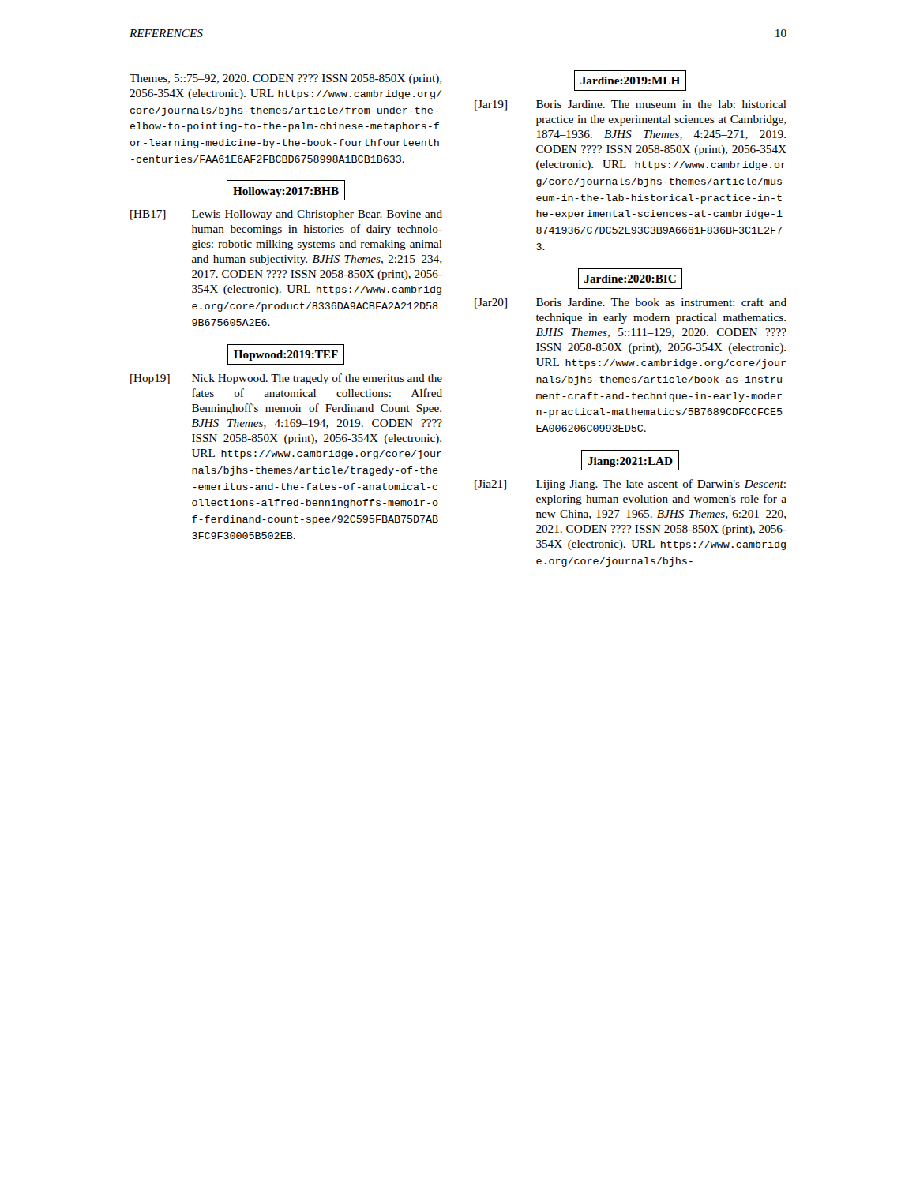REFERENCES 10
Themes, 5::75–92, 2020. CODEN ???? ISSN 2058-850X (print), 2056-354X (electronic). URL https://www.cambridge.org/core/journals/bjhs-themes/article/from-under-the-elbow-to-pointing-to-the-palm-chinese-metaphors-for-learning-medicine-by-the-book-fourthfourteenth-centuries/FAA61E6AF2FBCBD6758998A1BCB1B633.
Holloway:2017:BHB
[HB17]
Lewis Holloway and Christopher Bear. Bovine and human becomings in histories of dairy technologies: robotic milking systems and remaking animal and human subjectivity. BJHS Themes, 2:215–234, 2017. CODEN ???? ISSN 2058-850X (print), 2056-354X (electronic). URL https://www.cambridge.org/core/product/8336DA9ACBFA2A212D589B675605A2E6.
Hopwood:2019:TEF
[Hop19]
Nick Hopwood. The tragedy of the emeritus and the fates of anatomical collections: Alfred Benninghoff's memoir of Ferdinand Count Spee. BJHS Themes, 4:169–194, 2019. CODEN ???? ISSN 2058-850X (print), 2056-354X (electronic). URL https://www.cambridge.org/core/journals/bjhs-themes/article/tragedy-of-the-emeritus-and-the-fates-of-anatomical-collections-alfred-benninghoffs-memoir-of-ferdinand-count-spee/92C595FBAB75D7AB3FC9F30005B502EB.
Jardine:2019:MLH
[Jar19]
Boris Jardine. The museum in the lab: historical practice in the experimental sciences at Cambridge, 1874–1936. BJHS Themes, 4:245–271, 2019. CODEN ???? ISSN 2058-850X (print), 2056-354X (electronic). URL https://www.cambridge.org/core/journals/bjhs-themes/article/museum-in-the-lab-historical-practice-in-the-experimental-sciences-at-cambridge-18741936/C7DC52E93C3B9A6661F836BF3C1E2F73.
Jardine:2020:BIC
[Jar20]
Boris Jardine. The book as instrument: craft and technique in early modern practical mathematics. BJHS Themes, 5::111–129, 2020. CODEN ???? ISSN 2058-850X (print), 2056-354X (electronic). URL https://www.cambridge.org/core/journals/bjhs-themes/article/book-as-instrument-craft-and-technique-in-early-modern-practical-mathematics/5B7689CDFCCFCE5EA006206C0993ED5C.
Jiang:2021:LAD
[Jia21]
Lijing Jiang. The late ascent of Darwin's Descent: exploring human evolution and women's role for a new China, 1927–1965. BJHS Themes, 6:201–220, 2021. CODEN ???? ISSN 2058-850X (print), 2056-354X (electronic). URL https://www.cambridge.org/core/journals/bjhs-